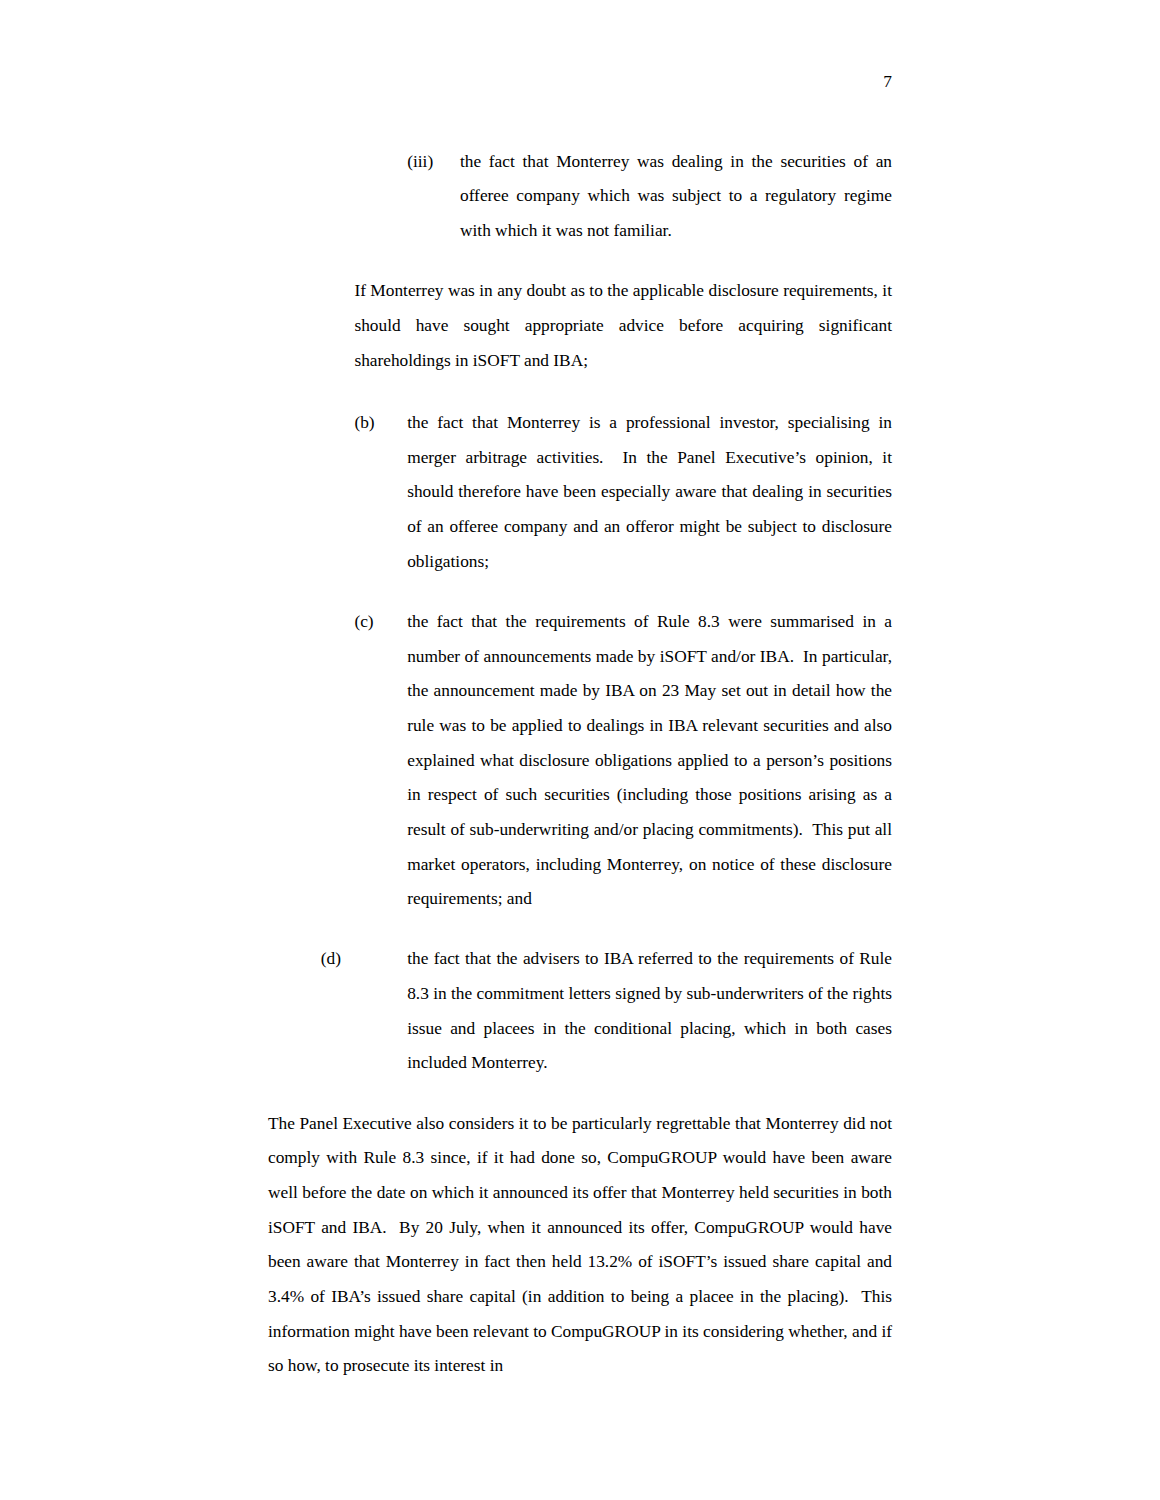7
(iii)
the fact that Monterrey was dealing in the securities of an offeree company which was subject to a regulatory regime with which it was not familiar.
If Monterrey was in any doubt as to the applicable disclosure requirements, it should have sought appropriate advice before acquiring significant shareholdings in iSOFT and IBA;
(b)
the fact that Monterrey is a professional investor, specialising in merger arbitrage activities. In the Panel Executive’s opinion, it should therefore have been especially aware that dealing in securities of an offeree company and an offeror might be subject to disclosure obligations;
(c)
the fact that the requirements of Rule 8.3 were summarised in a number of announcements made by iSOFT and/or IBA. In particular, the announcement made by IBA on 23 May set out in detail how the rule was to be applied to dealings in IBA relevant securities and also explained what disclosure obligations applied to a person’s positions in respect of such securities (including those positions arising as a result of sub-underwriting and/or placing commitments). This put all market operators, including Monterrey, on notice of these disclosure requirements; and
(d)
the fact that the advisers to IBA referred to the requirements of Rule 8.3 in the commitment letters signed by sub-underwriters of the rights issue and placees in the conditional placing, which in both cases included Monterrey.
The Panel Executive also considers it to be particularly regrettable that Monterrey did not comply with Rule 8.3 since, if it had done so, CompuGROUP would have been aware well before the date on which it announced its offer that Monterrey held securities in both iSOFT and IBA. By 20 July, when it announced its offer, CompuGROUP would have been aware that Monterrey in fact then held 13.2% of iSOFT’s issued share capital and 3.4% of IBA’s issued share capital (in addition to being a placee in the placing). This information might have been relevant to CompuGROUP in its considering whether, and if so how, to prosecute its interest in